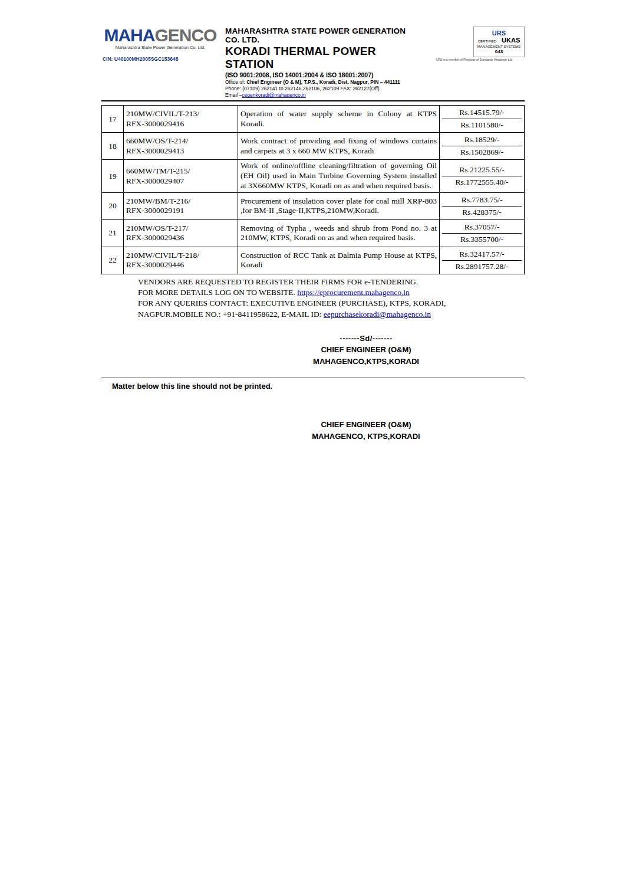MAHA GENCO
Maharashtra State Power Generation Co. Ltd.
CIN: U40100MH2005SGC153648
MAHARASHTRA STATE POWER GENERATION CO. LTD.
KORADI THERMAL POWER STATION
(ISO 9001:2008, ISO 14001:2004 & ISO 18001:2007)
Office of: Chief Engineer (O & M), T.P.S., Koradi, Dist. Nagpur, PIN – 441111
Phone: (07109) 262141 to 262146,262106, 262109 FAX: 262127(Off)
Email –cegenkoradi@mahagenco.in
URS
CERTIFIED UKAS
MANAGEMENT SYSTEMS
043
URS is a member of Registrar of Standards (Holdings) Ltd.
| 17 | 210MW/CIVIL/T-213/ RFX-3000029416 | Operation of water supply scheme in Colony at KTPS Koradi. | Rs.14515.79/- Rs.1101580/- |
| 18 | 660MW/OS/T-214/ RFX-3000029413 | Work contract of providing and fixing of windows curtains and carpets at 3 x 660 MW KTPS, Koradi | Rs.18529/- Rs.1502869/- |
| 19 | 660MW/TM/T-215/ RFX-3000029407 | Work of online/offline cleaning/filtration of governing Oil (EH Oil) used in Main Turbine Governing System installed at 3X660MW KTPS, Koradi on as and when required basis. | Rs.21225.55/- Rs.1772555.40/- |
| 20 | 210MW/BM/T-216/ RFX-3000029191 | Procurement of insulation cover plate for coal mill XRP-803 ,for BM-II ,Stage-II,KTPS,210MW,Koradi. | Rs.7783.75/- Rs.428375/- |
| 21 | 210MW/OS/T-217/ RFX-3000029436 | Removing of Typha , weeds and shrub from Pond no. 3 at 210MW, KTPS, Koradi on as and when required basis. | Rs.37057/- Rs.3355700/- |
| 22 | 210MW/CIVIL/T-218/ RFX-3000029446 | Construction of RCC Tank at Dalmia Pump House at KTPS, Koradi | Rs.32417.57/- Rs.2891757.28/- |
VENDORS ARE REQUESTED TO REGISTER THEIR FIRMS FOR e-TENDERING.
FOR MORE DETAILS LOG ON TO WEBSITE. https://eprocurement.mahagenco.in
FOR ANY QUERIES CONTACT: EXECUTIVE ENGINEER (PURCHASE), KTPS, KORADI,
NAGPUR.MOBILE NO.: +91-8411958622, E-MAIL ID: eepurchasekoradi@mahagenco.in
-------Sd/-------
CHIEF ENGINEER (O&M)
MAHAGENCO,KTPS,KORADI
Matter below this line should not be printed.
CHIEF ENGINEER (O&M)
MAHAGENCO, KTPS,KORADI